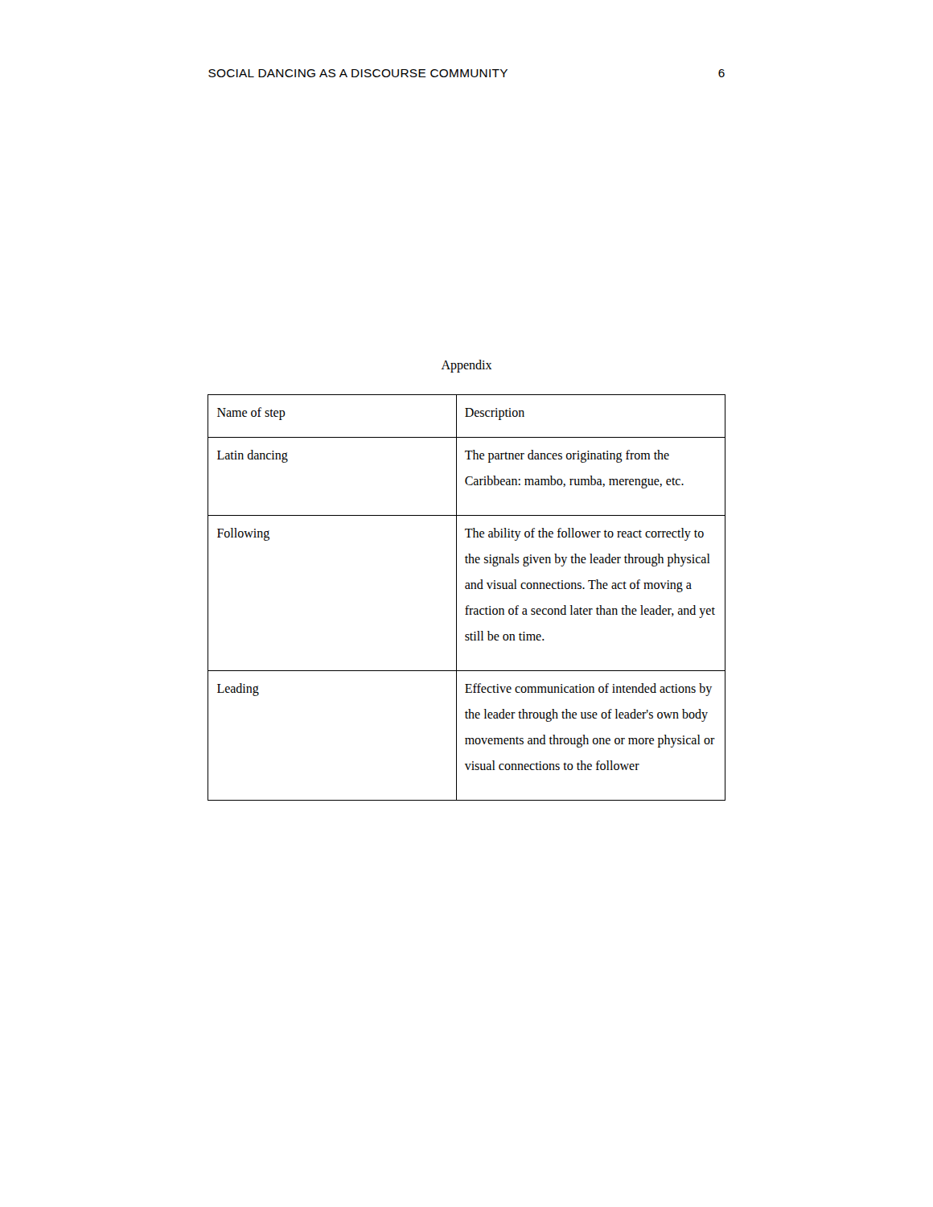Social Dancing as a Discourse Community 6
Appendix
| Name of step | Description |
| --- | --- |
| Latin dancing | The partner dances originating from the Caribbean: mambo, rumba, merengue, etc. |
| Following | The ability of the follower to react correctly to the signals given by the leader through physical and visual connections. The act of moving a fraction of a second later than the leader, and yet still be on time. |
| Leading | Effective communication of intended actions by the leader through the use of leader's own body movements and through one or more physical or visual connections to the follower |